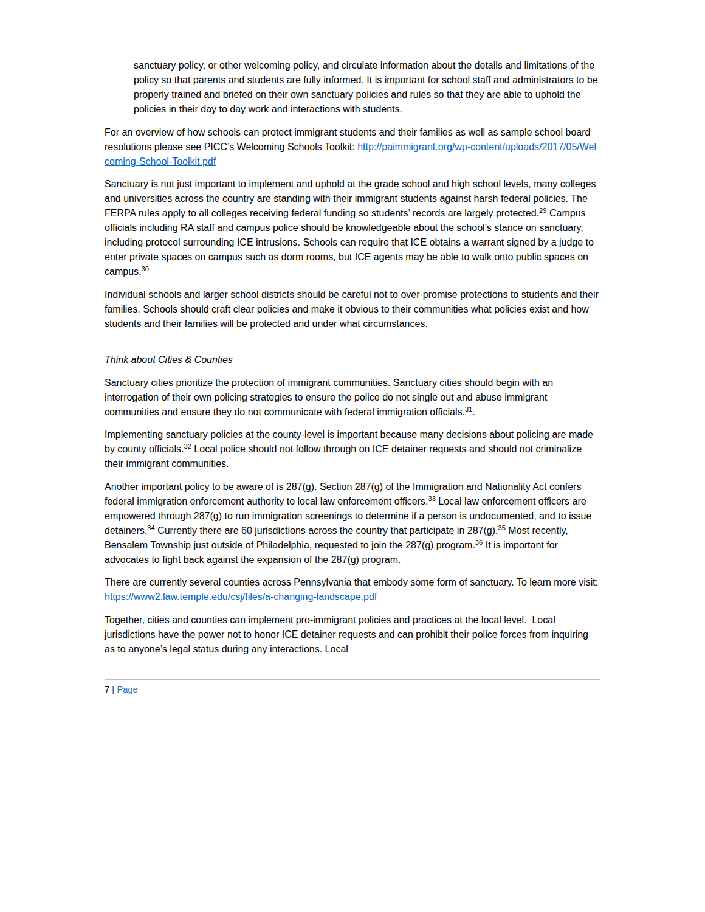sanctuary policy, or other welcoming policy, and circulate information about the details and limitations of the policy so that parents and students are fully informed. It is important for school staff and administrators to be properly trained and briefed on their own sanctuary policies and rules so that they are able to uphold the policies in their day to day work and interactions with students.
For an overview of how schools can protect immigrant students and their families as well as sample school board resolutions please see PICC’s Welcoming Schools Toolkit: http://paimmigrant.org/wp-content/uploads/2017/05/Welcoming-School-Toolkit.pdf
Sanctuary is not just important to implement and uphold at the grade school and high school levels, many colleges and universities across the country are standing with their immigrant students against harsh federal policies. The FERPA rules apply to all colleges receiving federal funding so students’ records are largely protected.29 Campus officials including RA staff and campus police should be knowledgeable about the school’s stance on sanctuary, including protocol surrounding ICE intrusions. Schools can require that ICE obtains a warrant signed by a judge to enter private spaces on campus such as dorm rooms, but ICE agents may be able to walk onto public spaces on campus.30
Individual schools and larger school districts should be careful not to over-promise protections to students and their families. Schools should craft clear policies and make it obvious to their communities what policies exist and how students and their families will be protected and under what circumstances.
Think about Cities & Counties
Sanctuary cities prioritize the protection of immigrant communities. Sanctuary cities should begin with an interrogation of their own policing strategies to ensure the police do not single out and abuse immigrant communities and ensure they do not communicate with federal immigration officials.31.
Implementing sanctuary policies at the county-level is important because many decisions about policing are made by county officials.32 Local police should not follow through on ICE detainer requests and should not criminalize their immigrant communities.
Another important policy to be aware of is 287(g). Section 287(g) of the Immigration and Nationality Act confers federal immigration enforcement authority to local law enforcement officers.33 Local law enforcement officers are empowered through 287(g) to run immigration screenings to determine if a person is undocumented, and to issue detainers.34 Currently there are 60 jurisdictions across the country that participate in 287(g).35 Most recently, Bensalem Township just outside of Philadelphia, requested to join the 287(g) program.36 It is important for advocates to fight back against the expansion of the 287(g) program.
There are currently several counties across Pennsylvania that embody some form of sanctuary. To learn more visit: https://www2.law.temple.edu/csj/files/a-changing-landscape.pdf
Together, cities and counties can implement pro-immigrant policies and practices at the local level. Local jurisdictions have the power not to honor ICE detainer requests and can prohibit their police forces from inquiring as to anyone’s legal status during any interactions. Local
7 | Page